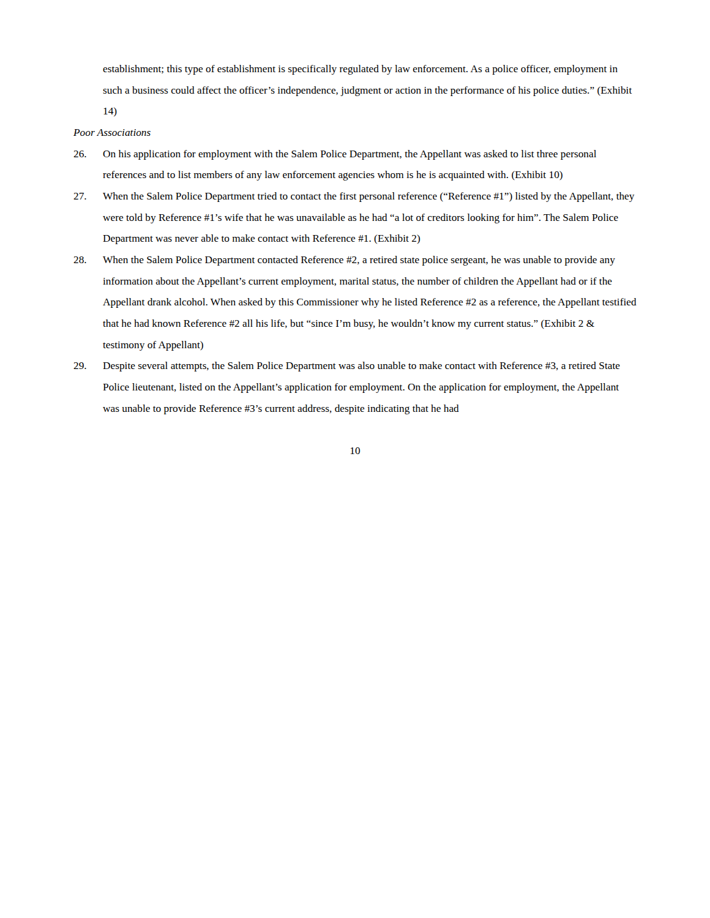establishment; this type of establishment is specifically regulated by law enforcement. As a police officer, employment in such a business could affect the officer’s independence, judgment or action in the performance of his police duties.” (Exhibit 14)
Poor Associations
26. On his application for employment with the Salem Police Department, the Appellant was asked to list three personal references and to list members of any law enforcement agencies whom is he is acquainted with. (Exhibit 10)
27. When the Salem Police Department tried to contact the first personal reference (“Reference #1”) listed by the Appellant, they were told by Reference #1’s wife that he was unavailable as he had “a lot of creditors looking for him”. The Salem Police Department was never able to make contact with Reference #1. (Exhibit 2)
28. When the Salem Police Department contacted Reference #2, a retired state police sergeant, he was unable to provide any information about the Appellant’s current employment, marital status, the number of children the Appellant had or if the Appellant drank alcohol. When asked by this Commissioner why he listed Reference #2 as a reference, the Appellant testified that he had known Reference #2 all his life, but “since I’m busy, he wouldn’t know my current status.” (Exhibit 2 & testimony of Appellant)
29. Despite several attempts, the Salem Police Department was also unable to make contact with Reference #3, a retired State Police lieutenant, listed on the Appellant’s application for employment. On the application for employment, the Appellant was unable to provide Reference #3’s current address, despite indicating that he had
10